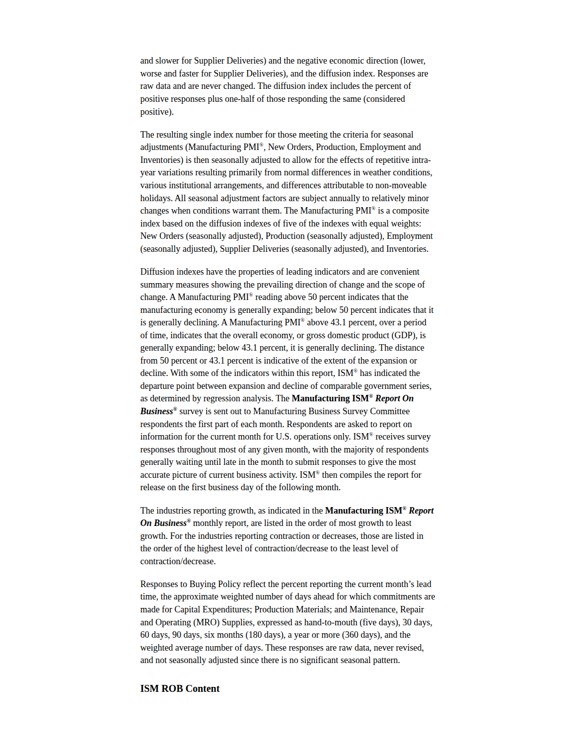and slower for Supplier Deliveries) and the negative economic direction (lower, worse and faster for Supplier Deliveries), and the diffusion index. Responses are raw data and are never changed. The diffusion index includes the percent of positive responses plus one-half of those responding the same (considered positive).
The resulting single index number for those meeting the criteria for seasonal adjustments (Manufacturing PMI®, New Orders, Production, Employment and Inventories) is then seasonally adjusted to allow for the effects of repetitive intra-year variations resulting primarily from normal differences in weather conditions, various institutional arrangements, and differences attributable to non-moveable holidays. All seasonal adjustment factors are subject annually to relatively minor changes when conditions warrant them. The Manufacturing PMI® is a composite index based on the diffusion indexes of five of the indexes with equal weights: New Orders (seasonally adjusted), Production (seasonally adjusted), Employment (seasonally adjusted), Supplier Deliveries (seasonally adjusted), and Inventories.
Diffusion indexes have the properties of leading indicators and are convenient summary measures showing the prevailing direction of change and the scope of change. A Manufacturing PMI® reading above 50 percent indicates that the manufacturing economy is generally expanding; below 50 percent indicates that it is generally declining. A Manufacturing PMI® above 43.1 percent, over a period of time, indicates that the overall economy, or gross domestic product (GDP), is generally expanding; below 43.1 percent, it is generally declining. The distance from 50 percent or 43.1 percent is indicative of the extent of the expansion or decline. With some of the indicators within this report, ISM® has indicated the departure point between expansion and decline of comparable government series, as determined by regression analysis. The Manufacturing ISM® Report On Business® survey is sent out to Manufacturing Business Survey Committee respondents the first part of each month. Respondents are asked to report on information for the current month for U.S. operations only. ISM® receives survey responses throughout most of any given month, with the majority of respondents generally waiting until late in the month to submit responses to give the most accurate picture of current business activity. ISM® then compiles the report for release on the first business day of the following month.
The industries reporting growth, as indicated in the Manufacturing ISM® Report On Business® monthly report, are listed in the order of most growth to least growth. For the industries reporting contraction or decreases, those are listed in the order of the highest level of contraction/decrease to the least level of contraction/decrease.
Responses to Buying Policy reflect the percent reporting the current month’s lead time, the approximate weighted number of days ahead for which commitments are made for Capital Expenditures; Production Materials; and Maintenance, Repair and Operating (MRO) Supplies, expressed as hand-to-mouth (five days), 30 days, 60 days, 90 days, six months (180 days), a year or more (360 days), and the weighted average number of days. These responses are raw data, never revised, and not seasonally adjusted since there is no significant seasonal pattern.
ISM ROB Content